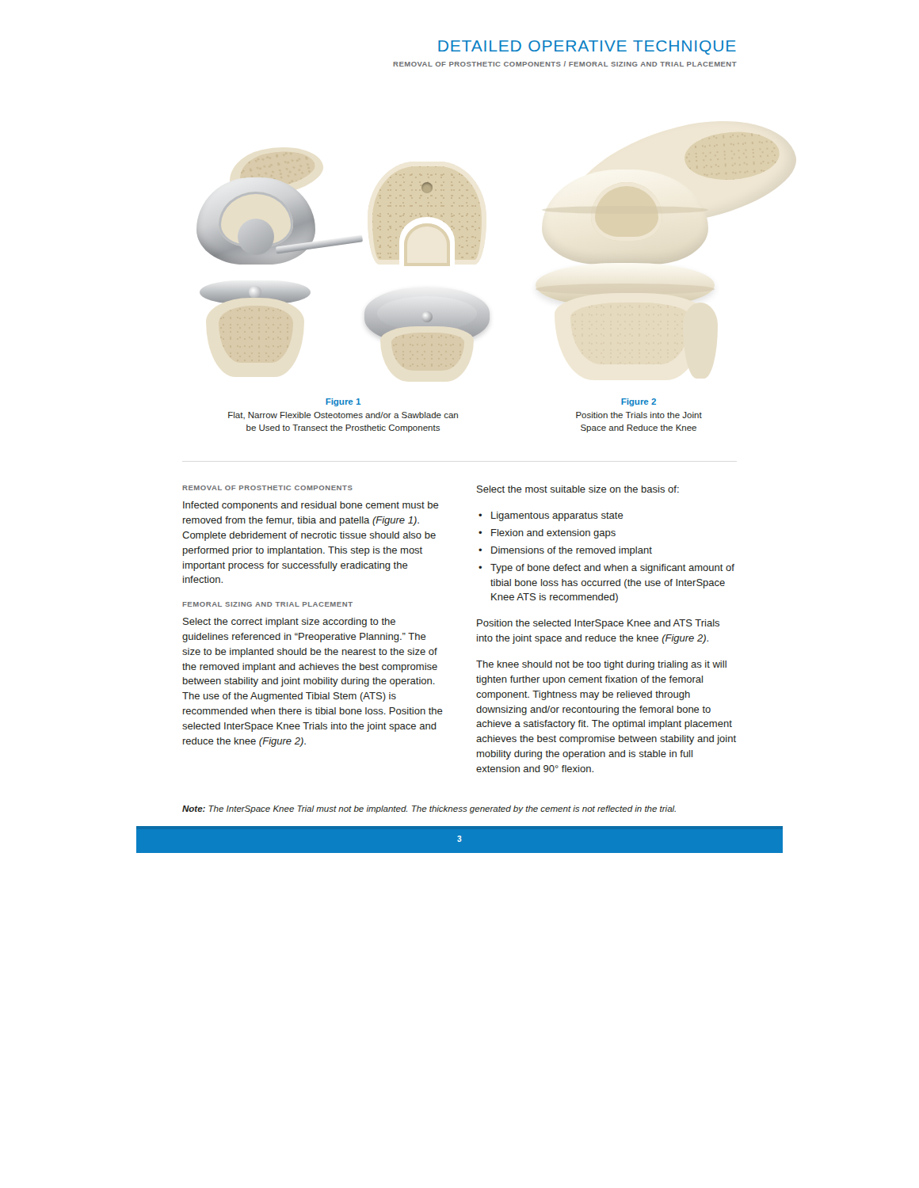Detailed Operative Technique
Removal of Prosthetic Components / Femoral Sizing and Trial Placement
Figure 1 Flat, Narrow Flexible Osteotomes and/or a Sawblade can
be Used to Transect the Prosthetic Components
Figure 2 Position the Trials into the Joint
Space and Reduce the Knee
Removal of Prosthetic Components
Infected components and residual bone cement must be removed from the femur, tibia and patella (Figure 1). Complete debridement of necrotic tissue should also be performed prior to implantation. This step is the most important process for successfully eradicating the infection.
Femoral Sizing and Trial Placement
Select the correct implant size according to the guidelines referenced in “Preoperative Planning.” The size to be implanted should be the nearest to the size of the removed implant and achieves the best compromise between stability and joint mobility during the operation. The use of the Augmented Tibial Stem (ATS) is recommended when there is tibial bone loss. Position the selected InterSpace Knee Trials into the joint space and reduce the knee (Figure 2).
Select the most suitable size on the basis of:
Ligamentous apparatus state
Flexion and extension gaps
Dimensions of the removed implant
Type of bone defect and when a significant amount of tibial bone loss has occurred (the use of InterSpace Knee ATS is recommended)
Position the selected InterSpace Knee and ATS Trials into the joint space and reduce the knee (Figure 2).
The knee should not be too tight during trialing as it will tighten further upon cement fixation of the femoral component. Tightness may be relieved through downsizing and/or recontouring the femoral bone to achieve a satisfactory fit. The optimal implant placement achieves the best compromise between stability and joint mobility during the operation and is stable in full extension and 90° flexion.
Note: The InterSpace Knee Trial must not be implanted. The thickness generated by the cement is not reflected in the trial.
3